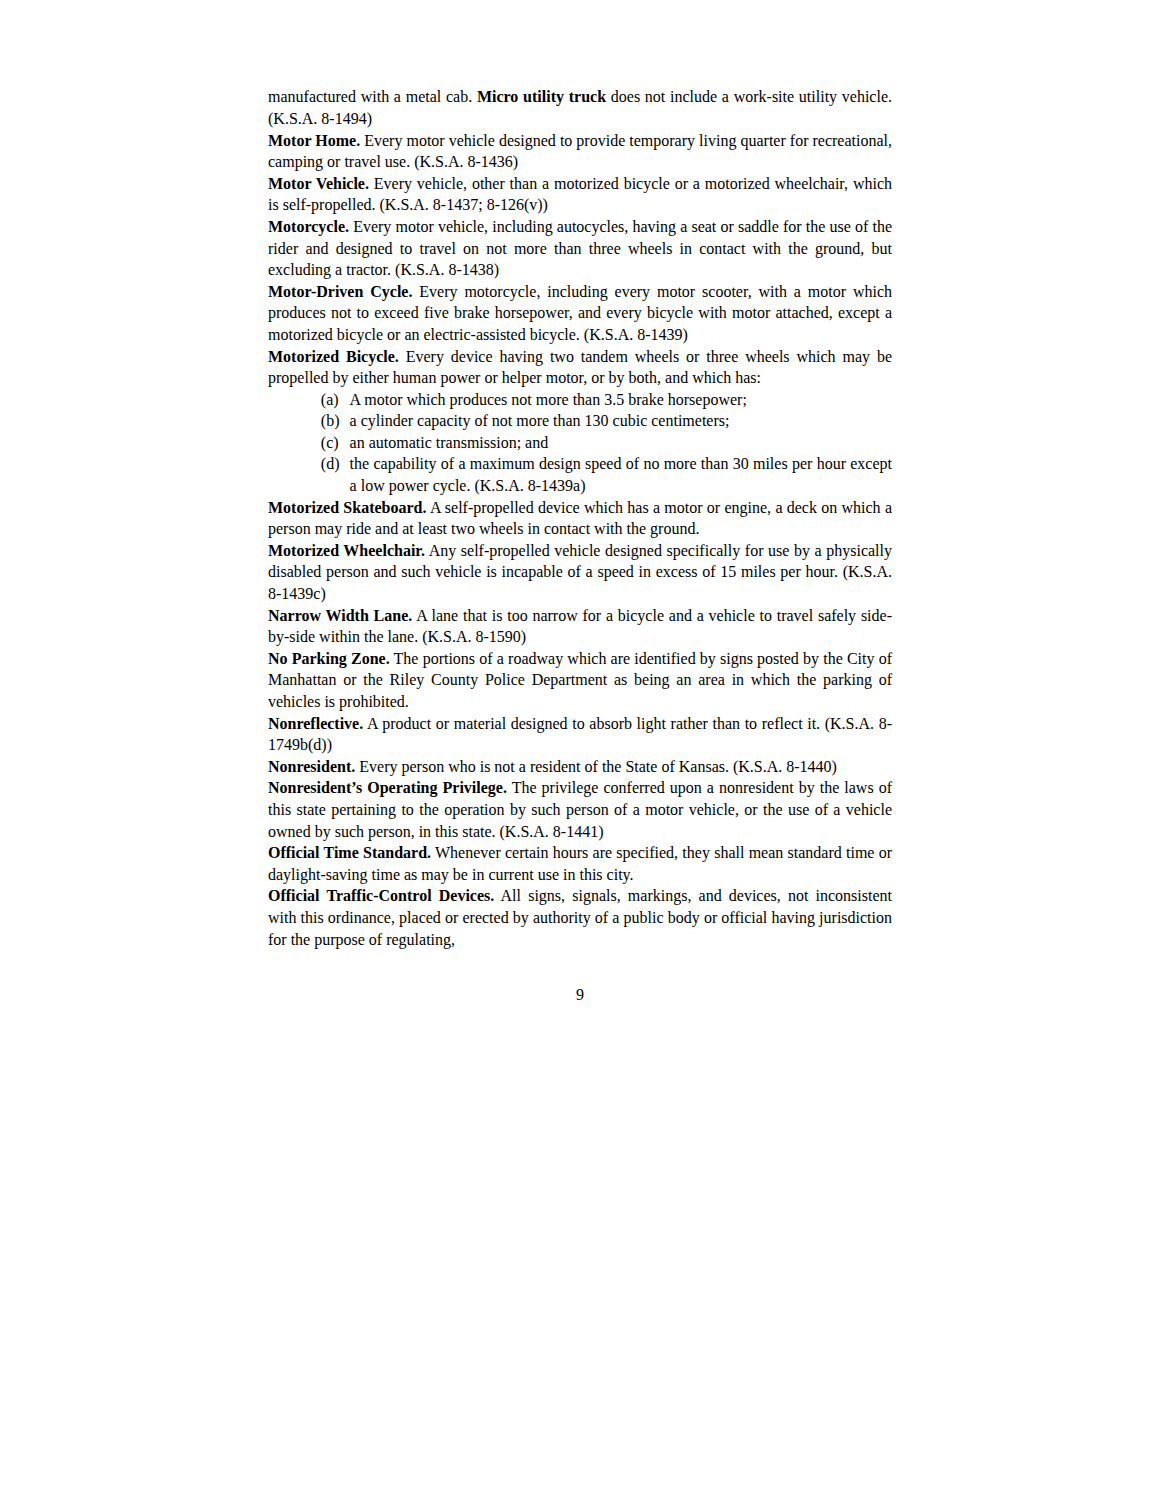manufactured with a metal cab. Micro utility truck does not include a work-site utility vehicle. (K.S.A. 8-1494)
Motor Home. Every motor vehicle designed to provide temporary living quarter for recreational, camping or travel use. (K.S.A. 8-1436)
Motor Vehicle. Every vehicle, other than a motorized bicycle or a motorized wheelchair, which is self-propelled. (K.S.A. 8-1437; 8-126(v))
Motorcycle. Every motor vehicle, including autocycles, having a seat or saddle for the use of the rider and designed to travel on not more than three wheels in contact with the ground, but excluding a tractor. (K.S.A. 8-1438)
Motor-Driven Cycle. Every motorcycle, including every motor scooter, with a motor which produces not to exceed five brake horsepower, and every bicycle with motor attached, except a motorized bicycle or an electric-assisted bicycle. (K.S.A. 8-1439)
Motorized Bicycle. Every device having two tandem wheels or three wheels which may be propelled by either human power or helper motor, or by both, and which has:
(a) A motor which produces not more than 3.5 brake horsepower;
(b) a cylinder capacity of not more than 130 cubic centimeters;
(c) an automatic transmission; and
(d) the capability of a maximum design speed of no more than 30 miles per hour except a low power cycle. (K.S.A. 8-1439a)
Motorized Skateboard. A self-propelled device which has a motor or engine, a deck on which a person may ride and at least two wheels in contact with the ground.
Motorized Wheelchair. Any self-propelled vehicle designed specifically for use by a physically disabled person and such vehicle is incapable of a speed in excess of 15 miles per hour. (K.S.A. 8-1439c)
Narrow Width Lane. A lane that is too narrow for a bicycle and a vehicle to travel safely side-by-side within the lane. (K.S.A. 8-1590)
No Parking Zone. The portions of a roadway which are identified by signs posted by the City of Manhattan or the Riley County Police Department as being an area in which the parking of vehicles is prohibited.
Nonreflective. A product or material designed to absorb light rather than to reflect it. (K.S.A. 8-1749b(d))
Nonresident. Every person who is not a resident of the State of Kansas. (K.S.A. 8-1440)
Nonresident’s Operating Privilege. The privilege conferred upon a nonresident by the laws of this state pertaining to the operation by such person of a motor vehicle, or the use of a vehicle owned by such person, in this state. (K.S.A. 8-1441)
Official Time Standard. Whenever certain hours are specified, they shall mean standard time or daylight-saving time as may be in current use in this city.
Official Traffic-Control Devices. All signs, signals, markings, and devices, not inconsistent with this ordinance, placed or erected by authority of a public body or official having jurisdiction for the purpose of regulating,
9